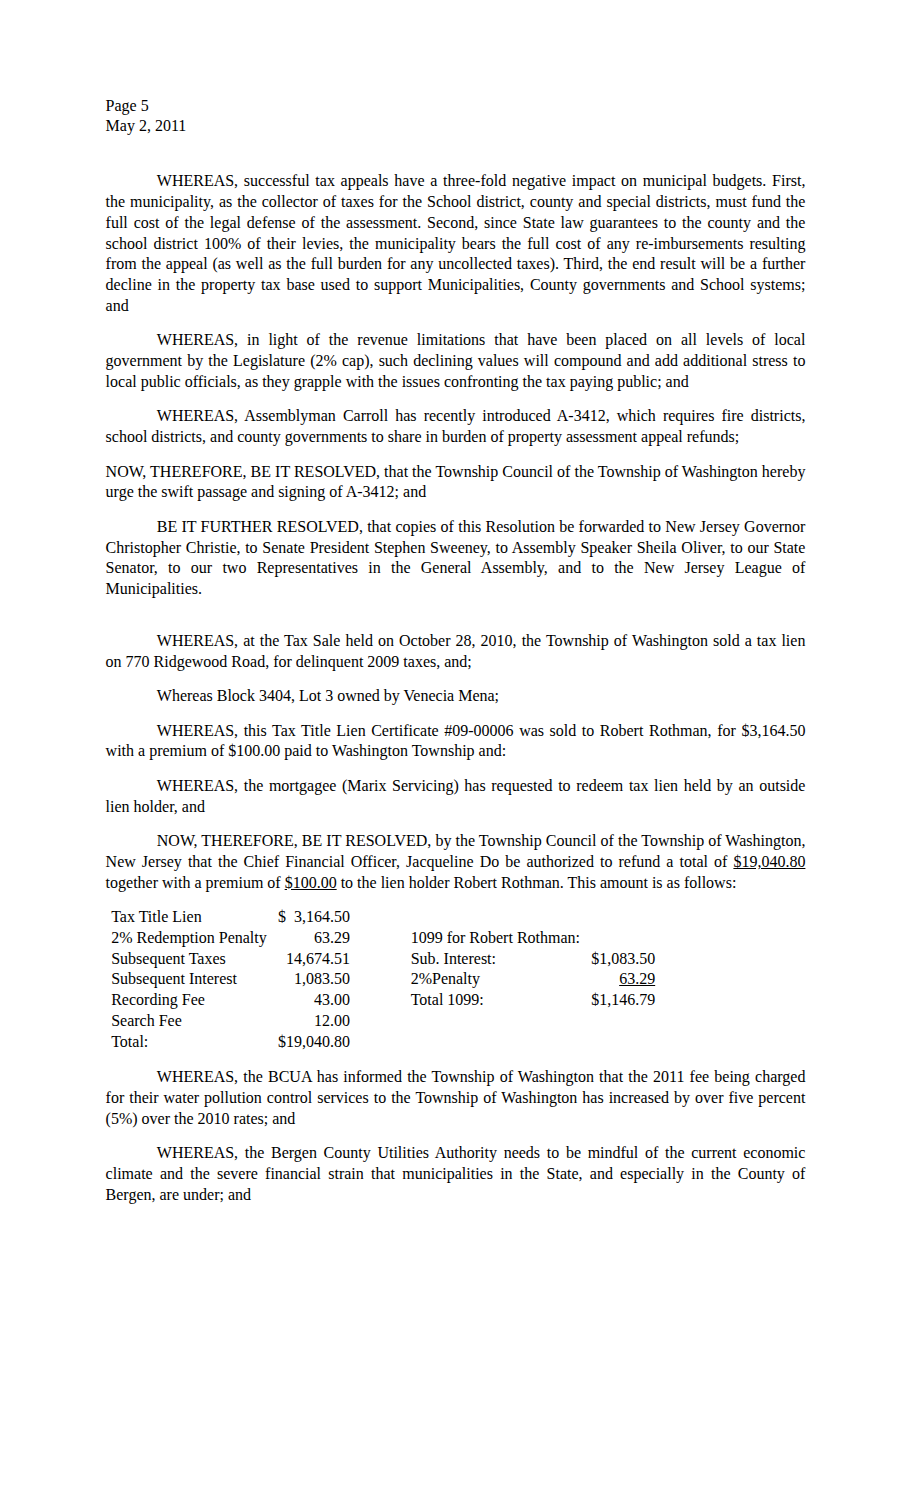Page 5
May 2, 2011
WHEREAS, successful tax appeals have a three-fold negative impact on municipal budgets. First, the municipality, as the collector of taxes for the School district, county and special districts, must fund the full cost of the legal defense of the assessment. Second, since State law guarantees to the county and the school district 100% of their levies, the municipality bears the full cost of any re-imbursements resulting from the appeal (as well as the full burden for any uncollected taxes). Third, the end result will be a further decline in the property tax base used to support Municipalities, County governments and School systems; and
WHEREAS, in light of the revenue limitations that have been placed on all levels of local government by the Legislature (2% cap), such declining values will compound and add additional stress to local public officials, as they grapple with the issues confronting the tax paying public; and
WHEREAS, Assemblyman Carroll has recently introduced A-3412, which requires fire districts, school districts, and county governments to share in burden of property assessment appeal refunds;
NOW, THEREFORE, BE IT RESOLVED, that the Township Council of the Township of Washington hereby urge the swift passage and signing of A-3412; and
BE IT FURTHER RESOLVED, that copies of this Resolution be forwarded to New Jersey Governor Christopher Christie, to Senate President Stephen Sweeney, to Assembly Speaker Sheila Oliver, to our State Senator, to our two Representatives in the General Assembly, and to the New Jersey League of Municipalities.
WHEREAS, at the Tax Sale held on October 28, 2010, the Township of Washington sold a tax lien on 770 Ridgewood Road, for delinquent 2009 taxes, and;
Whereas Block 3404, Lot 3 owned by Venecia Mena;
WHEREAS, this Tax Title Lien Certificate #09-00006 was sold to Robert Rothman, for $3,164.50 with a premium of $100.00 paid to Washington Township and:
WHEREAS, the mortgagee (Marix Servicing) has requested to redeem tax lien held by an outside lien holder, and
NOW, THEREFORE, BE IT RESOLVED, by the Township Council of the Township of Washington, New Jersey that the Chief Financial Officer, Jacqueline Do be authorized to refund a total of $19,040.80 together with a premium of $100.00 to the lien holder Robert Rothman. This amount is as follows:
| Tax Title Lien | $ 3,164.50 | | | |
| 2% Redemption Penalty | 63.29 | | 1099 for Robert Rothman: | |
| Subsequent Taxes | 14,674.51 | | Sub. Interest: | $1,083.50 |
| Subsequent Interest | 1,083.50 | | 2%Penalty | 63.29 |
| Recording Fee | 43.00 | | Total 1099: | $1,146.79 |
| Search Fee | 12.00 | | | |
| Total: | $19,040.80 | | | |
WHEREAS, the BCUA has informed the Township of Washington that the 2011 fee being charged for their water pollution control services to the Township of Washington has increased by over five percent (5%) over the 2010 rates; and
WHEREAS, the Bergen County Utilities Authority needs to be mindful of the current economic climate and the severe financial strain that municipalities in the State, and especially in the County of Bergen, are under; and